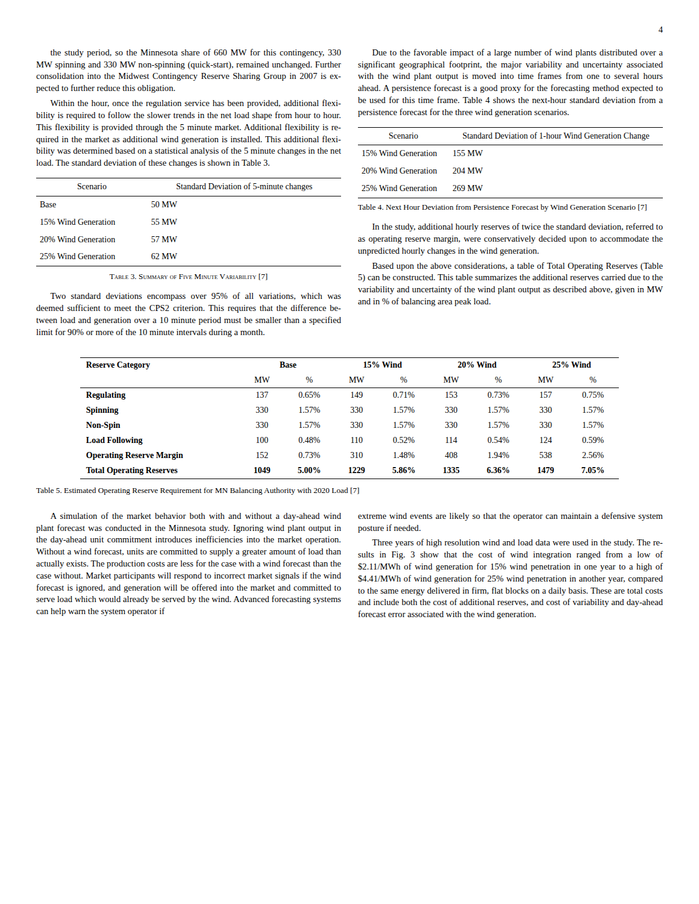4
the study period, so the Minnesota share of 660 MW for this contingency, 330 MW spinning and 330 MW non-spinning (quick-start), remained unchanged. Further consolidation into the Midwest Contingency Reserve Sharing Group in 2007 is expected to further reduce this obligation.
Within the hour, once the regulation service has been provided, additional flexibility is required to follow the slower trends in the net load shape from hour to hour. This flexibility is provided through the 5 minute market. Additional flexibility is required in the market as additional wind generation is installed. This additional flexibility was determined based on a statistical analysis of the 5 minute changes in the net load. The standard deviation of these changes is shown in Table 3.
| Scenario | Standard Deviation of 5-minute changes |
| --- | --- |
| Base | 50 MW |
| 15% Wind Generation | 55 MW |
| 20% Wind Generation | 57 MW |
| 25% Wind Generation | 62 MW |
Table 3. Summary of Five Minute Variability [7]
Two standard deviations encompass over 95% of all variations, which was deemed sufficient to meet the CPS2 criterion. This requires that the difference between load and generation over a 10 minute period must be smaller than a specified limit for 90% or more of the 10 minute intervals during a month.
Due to the favorable impact of a large number of wind plants distributed over a significant geographical footprint, the major variability and uncertainty associated with the wind plant output is moved into time frames from one to several hours ahead. A persistence forecast is a good proxy for the forecasting method expected to be used for this time frame. Table 4 shows the next-hour standard deviation from a persistence forecast for the three wind generation scenarios.
| Scenario | Standard Deviation of 1-hour Wind Generation Change |
| --- | --- |
| 15% Wind Generation | 155 MW |
| 20% Wind Generation | 204 MW |
| 25% Wind Generation | 269 MW |
Table 4. Next Hour Deviation from Persistence Forecast by Wind Generation Scenario [7]
In the study, additional hourly reserves of twice the standard deviation, referred to as operating reserve margin, were conservatively decided upon to accommodate the unpredicted hourly changes in the wind generation.
Based upon the above considerations, a table of Total Operating Reserves (Table 5) can be constructed. This table summarizes the additional reserves carried due to the variability and uncertainty of the wind plant output as described above, given in MW and in % of balancing area peak load.
| Reserve Category | Base | 15% Wind | 20% Wind | 25% Wind |
| --- | --- | --- | --- | --- |
| | MW | % | MW | % | MW | % | MW | % |
| Regulating | 137 | 0.65% | 149 | 0.71% | 153 | 0.73% | 157 | 0.75% |
| Spinning | 330 | 1.57% | 330 | 1.57% | 330 | 1.57% | 330 | 1.57% |
| Non-Spin | 330 | 1.57% | 330 | 1.57% | 330 | 1.57% | 330 | 1.57% |
| Load Following | 100 | 0.48% | 110 | 0.52% | 114 | 0.54% | 124 | 0.59% |
| Operating Reserve Margin | 152 | 0.73% | 310 | 1.48% | 408 | 1.94% | 538 | 2.56% |
| Total Operating Reserves | 1049 | 5.00% | 1229 | 5.86% | 1335 | 6.36% | 1479 | 7.05% |
Table 5. Estimated Operating Reserve Requirement for MN Balancing Authority with 2020 Load [7]
A simulation of the market behavior both with and without a day-ahead wind plant forecast was conducted in the Minnesota study. Ignoring wind plant output in the day-ahead unit commitment introduces inefficiencies into the market operation. Without a wind forecast, units are committed to supply a greater amount of load than actually exists. The production costs are less for the case with a wind forecast than the case without. Market participants will respond to incorrect market signals if the wind forecast is ignored, and generation will be offered into the market and committed to serve load which would already be served by the wind. Advanced forecasting systems can help warn the system operator if
extreme wind events are likely so that the operator can maintain a defensive system posture if needed.
Three years of high resolution wind and load data were used in the study. The results in Fig. 3 show that the cost of wind integration ranged from a low of $2.11/MWh of wind generation for 15% wind penetration in one year to a high of $4.41/MWh of wind generation for 25% wind penetration in another year, compared to the same energy delivered in firm, flat blocks on a daily basis. These are total costs and include both the cost of additional reserves, and cost of variability and day-ahead forecast error associated with the wind generation.